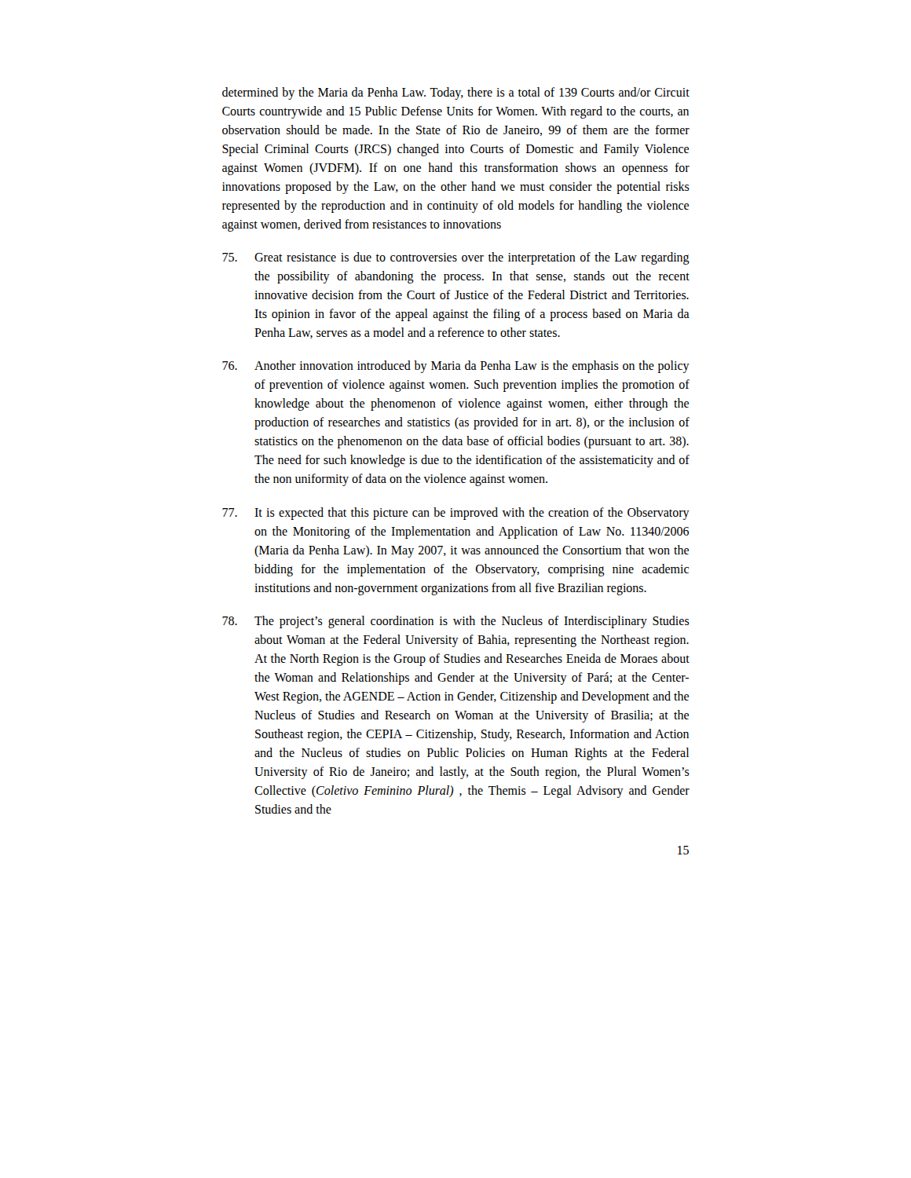determined by the Maria da Penha Law. Today, there is a total of 139 Courts and/or Circuit Courts countrywide and 15 Public Defense Units for Women. With regard to the courts, an observation should be made. In the State of Rio de Janeiro, 99 of them are the former Special Criminal Courts (JRCS) changed into Courts of Domestic and Family Violence against Women (JVDFM). If on one hand this transformation shows an openness for innovations proposed by the Law, on the other hand we must consider the potential risks represented by the reproduction and in continuity of old models for handling the violence against women, derived from resistances to innovations
75. Great resistance is due to controversies over the interpretation of the Law regarding the possibility of abandoning the process. In that sense, stands out the recent innovative decision from the Court of Justice of the Federal District and Territories. Its opinion in favor of the appeal against the filing of a process based on Maria da Penha Law, serves as a model and a reference to other states.
76. Another innovation introduced by Maria da Penha Law is the emphasis on the policy of prevention of violence against women. Such prevention implies the promotion of knowledge about the phenomenon of violence against women, either through the production of researches and statistics (as provided for in art. 8), or the inclusion of statistics on the phenomenon on the data base of official bodies (pursuant to art. 38). The need for such knowledge is due to the identification of the assistematicity and of the non uniformity of data on the violence against women.
77. It is expected that this picture can be improved with the creation of the Observatory on the Monitoring of the Implementation and Application of Law No. 11340/2006 (Maria da Penha Law). In May 2007, it was announced the Consortium that won the bidding for the implementation of the Observatory, comprising nine academic institutions and non-government organizations from all five Brazilian regions.
78. The project’s general coordination is with the Nucleus of Interdisciplinary Studies about Woman at the Federal University of Bahia, representing the Northeast region. At the North Region is the Group of Studies and Researches Eneida de Moraes about the Woman and Relationships and Gender at the University of Pará; at the Center-West Region, the AGENDE – Action in Gender, Citizenship and Development and the Nucleus of Studies and Research on Woman at the University of Brasilia; at the Southeast region, the CEPIA – Citizenship, Study, Research, Information and Action and the Nucleus of studies on Public Policies on Human Rights at the Federal University of Rio de Janeiro; and lastly, at the South region, the Plural Women’s Collective (Coletivo Feminino Plural) , the Themis – Legal Advisory and Gender Studies and the
15